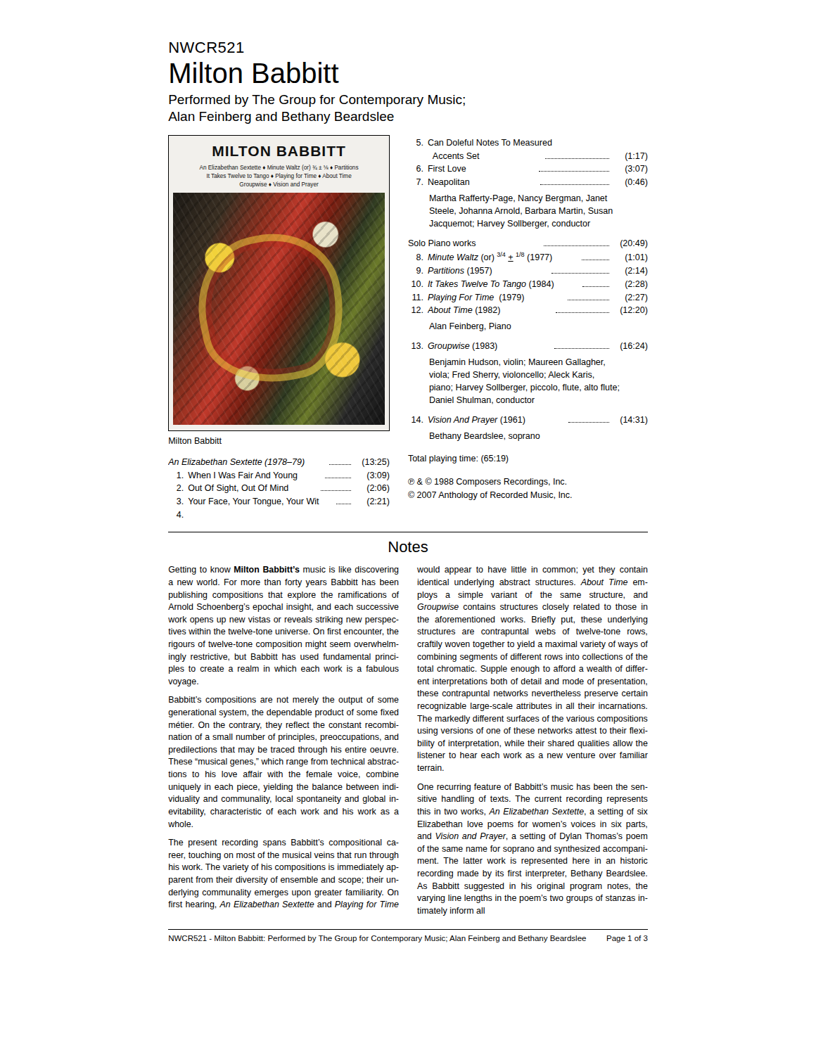NWCR521
Milton Babbitt
Performed by The Group for Contemporary Music;
Alan Feinberg and Bethany Beardslee
MILTON BABBITT
An Elizabethan Sextette ♦ Minute Waltz (or) ¾ ± ⅛ ♦ Partitions
It Takes Twelve to Tango ♦ Playing for Time ♦ About Time
Groupwise ♦ Vision and Prayer
Milton Babbitt
An Elizabethan Sextette (1978–79) (13:25)
1. When I Was Fair And Young (3:09)
2. Out Of Sight, Out Of Mind (2:06)
3. Your Face, Your Tongue, Your Wit (2:21)
4.
5. Can Doleful Notes To Measured
Accents Set (1:17)
6. First Love (3:07)
7. Neapolitan (0:46)
Martha Rafferty-Page, Nancy Bergman, Janet
Steele, Johanna Arnold, Barbara Martin, Susan
Jacquemot; Harvey Sollberger, conductor
Solo Piano works (20:49)
8. Minute Waltz (or) 3/4 + 1/8 (1977) (1:01)
9. Partitions (1957) (2:14)
10. It Takes Twelve To Tango (1984) (2:28)
11. Playing For Time (1979) (2:27)
12. About Time (1982) (12:20)
Alan Feinberg, Piano
13. Groupwise (1983) (16:24)
Benjamin Hudson, violin; Maureen Gallagher,
viola; Fred Sherry, violoncello; Aleck Karis,
piano; Harvey Sollberger, piccolo, flute, alto flute;
Daniel Shulman, conductor
14. Vision And Prayer (1961) (14:31)
Bethany Beardslee, soprano
Total playing time: (65:19)
℗ & © 1988 Composers Recordings, Inc.
© 2007 Anthology of Recorded Music, Inc.
Notes
Getting to know Milton Babbitt’s music is like discovering a new world. For more than forty years Babbitt has been publishing compositions that explore the ramifications of Arnold Schoenberg’s epochal insight, and each successive work opens up new vistas or reveals striking new perspectives within the twelve-tone universe. On first encounter, the rigours of twelve-tone composition might seem overwhelmingly restrictive, but Babbitt has used fundamental principles to create a realm in which each work is a fabulous voyage.
Babbitt’s compositions are not merely the output of some generational system, the dependable product of some fixed métier. On the contrary, they reflect the constant recombination of a small number of principles, preoccupations, and predilections that may be traced through his entire oeuvre. These “musical genes,” which range from technical abstractions to his love affair with the female voice, combine uniquely in each piece, yielding the balance between individuality and communality, local spontaneity and global inevitability, characteristic of each work and his work as a whole.
The present recording spans Babbitt’s compositional career, touching on most of the musical veins that run through his work. The variety of his compositions is immediately apparent from their diversity of ensemble and scope; their underlying communality emerges upon greater familiarity. On first hearing, An Elizabethan Sextette and Playing for Time would appear to have little in common; yet they contain identical underlying abstract structures. About Time employs a simple variant of the same structure, and Groupwise contains structures closely related to those in the aforementioned works. Briefly put, these underlying structures are contrapuntal webs of twelve-tone rows, craftily woven together to yield a maximal variety of ways of combining segments of different rows into collections of the total chromatic. Supple enough to afford a wealth of different interpretations both of detail and mode of presentation, these contrapuntal networks nevertheless preserve certain recognizable large-scale attributes in all their incarnations. The markedly different surfaces of the various compositions using versions of one of these networks attest to their flexibility of interpretation, while their shared qualities allow the listener to hear each work as a new venture over familiar terrain.
One recurring feature of Babbitt’s music has been the sensitive handling of texts. The current recording represents this in two works, An Elizabethan Sextette, a setting of six Elizabethan love poems for women’s voices in six parts, and Vision and Prayer, a setting of Dylan Thomas’s poem of the same name for soprano and synthesized accompaniment. The latter work is represented here in an historic recording made by its first interpreter, Bethany Beardslee. As Babbitt suggested in his original program notes, the varying line lengths in the poem’s two groups of stanzas intimately inform all
NWCR521 - Milton Babbitt: Performed by The Group for Contemporary Music; Alan Feinberg and Bethany Beardslee
Page 1 of 3